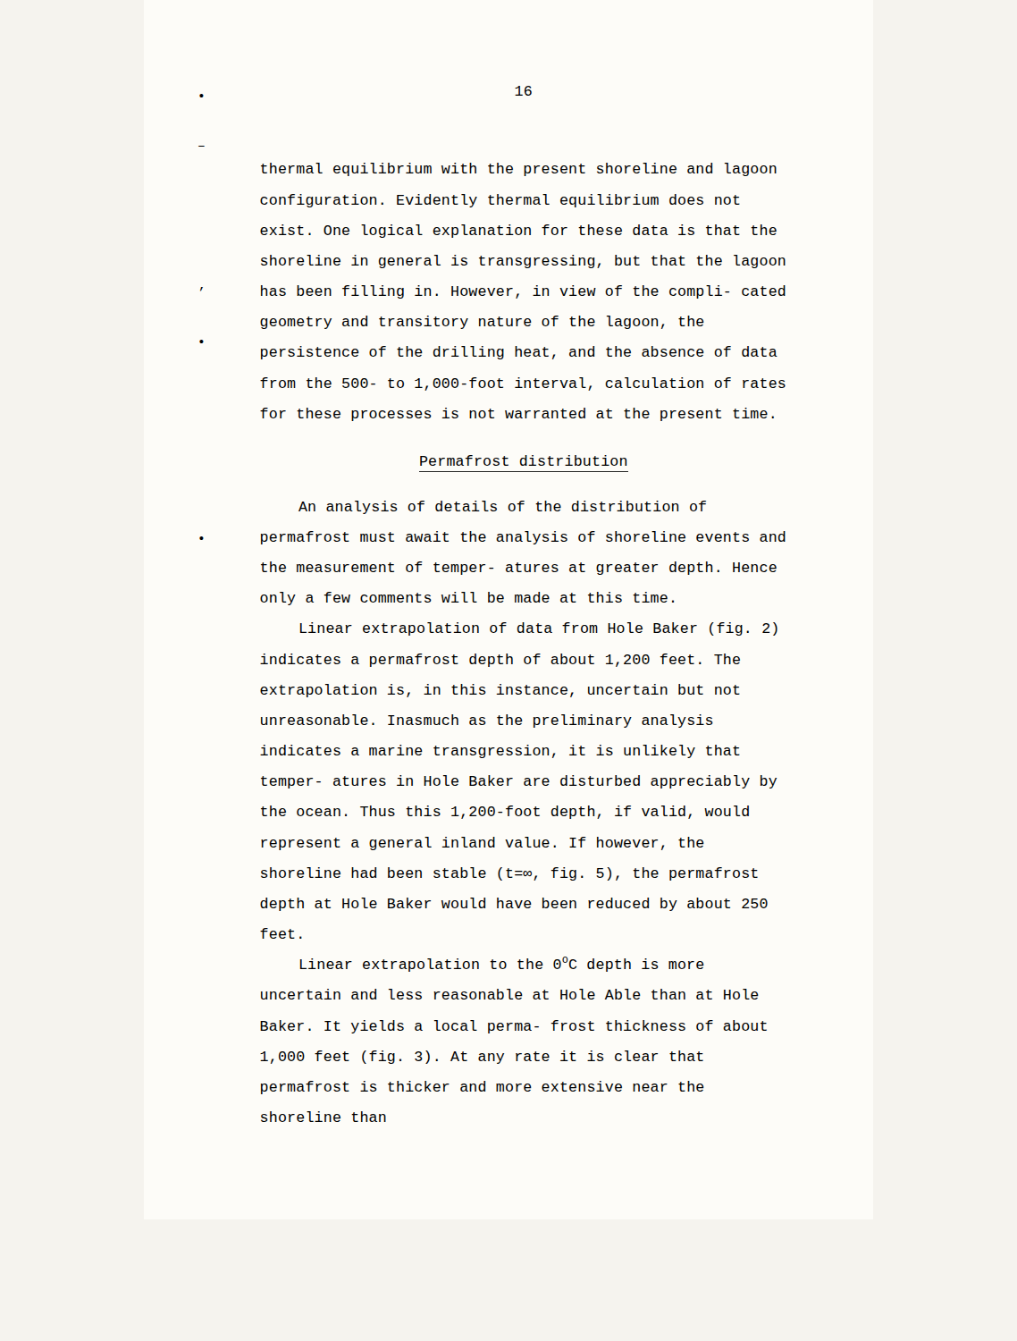•
–
’
•
•
16
thermal equilibrium with the present shoreline and lagoon configuration. Evidently thermal equilibrium does not exist. One logical explanation for these data is that the shoreline in general is transgressing, but that the lagoon has been filling in. However, in view of the compli- cated geometry and transitory nature of the lagoon, the persistence of the drilling heat, and the absence of data from the 500- to 1,000-foot interval, calculation of rates for these processes is not warranted at the present time.
Permafrost distribution
An analysis of details of the distribution of permafrost must await the analysis of shoreline events and the measurement of temper- atures at greater depth. Hence only a few comments will be made at this time.
Linear extrapolation of data from Hole Baker (fig. 2) indicates a permafrost depth of about 1,200 feet. The extrapolation is, in this instance, uncertain but not unreasonable. Inasmuch as the preliminary analysis indicates a marine transgression, it is unlikely that temper- atures in Hole Baker are disturbed appreciably by the ocean. Thus this 1,200-foot depth, if valid, would represent a general inland value. If however, the shoreline had been stable (t=∞, fig. 5), the permafrost depth at Hole Baker would have been reduced by about 250 feet.
Linear extrapolation to the 0oC depth is more uncertain and less reasonable at Hole Able than at Hole Baker. It yields a local perma- frost thickness of about 1,000 feet (fig. 3). At any rate it is clear that permafrost is thicker and more extensive near the shoreline than